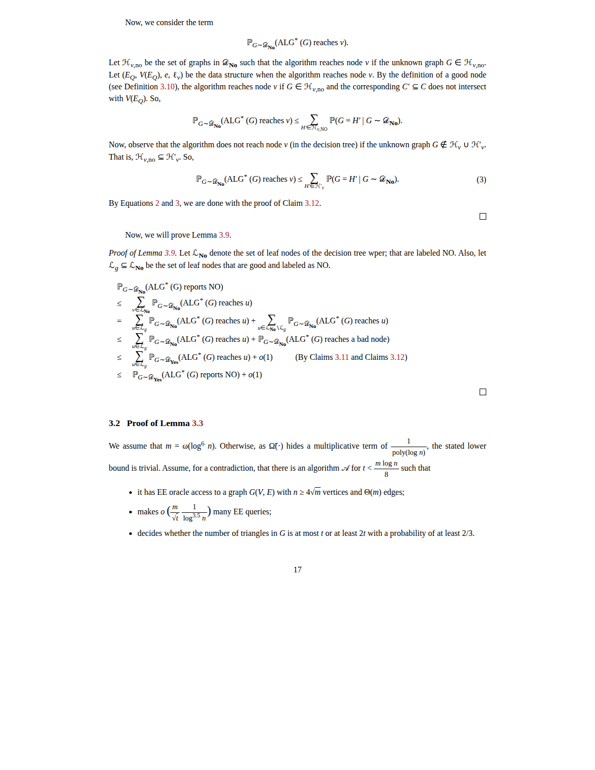Now, we consider the term
ℙG∼𝒟No(ALG* (G) reaches v).
Let ℋv,no be the set of graphs in 𝒟No such that the algorithm reaches node v if the unknown graph G ∈ ℋv,no. Let (EQ, V(EQ), e, ℓv) be the data structure when the algorithm reaches node v. By the definition of a good node (see Definition 3.10), the algorithm reaches node v if G ∈ ℋv,no and the corresponding C′ ⊆ C does not intersect with V(EQ). So,
ℙG∼𝒟No(ALG* (G) reaches v) ≤ ∑H′∈ℋv,NO ℙ(G = H′ | G ∼ 𝒟No).
Now, observe that the algorithm does not reach node v (in the decision tree) if the unknown graph G ∉ ℋv ∪ ℋ′v. That is, ℋv,no ⊆ ℋ′v. So,
ℙG∼𝒟No(ALG* (G) reaches v) ≤ ∑H′∈ℋ′v ℙ(G = H′ | G ∼ 𝒟No). (3)
By Equations 2 and 3, we are done with the proof of Claim 3.12.
Now, we will prove Lemma 3.9.
Proof of Lemma 3.9. Let ℒNo denote the set of leaf nodes of the decision tree wper; that are labeled NO. Also, let ℒg ⊆ ℒNo be the set of leaf nodes that are good and labeled as NO.
ℙG∼𝒟No(ALG* (G) reports NO) ≤ ∑v∈ℒNo ℙG∼𝒟No(ALG* (G) reaches u) = ∑u∈ℒg ℙG∼𝒟No(ALG* (G) reaches u) + ∑u∈ℒNo∖ℒg ℙG∼𝒟No(ALG* (G) reaches u) ≤ ∑u∈ℒg ℙG∼𝒟No(ALG* (G) reaches u) + ℙG∼𝒟No(ALG* (G) reaches a bad node) ≤ ∑u∈ℒg ℙG∼𝒟Yes(ALG* (G) reaches u) + o(1) (By Claims 3.11 and Claims 3.12) ≤ ℙG∼𝒟Yes(ALG* (G) reports NO) + o(1)
3.2 Proof of Lemma 3.3
We assume that m = ω(log6 n). Otherwise, as Ω̃(·) hides a multiplicative term of 1 poly(log n), the stated lower bound is trivial. Assume, for a contradiction, that there is an algorithm 𝒜 for t < m log n 8 such that
it has EE oracle access to a graph G(V, E) with n ≥ 4√m vertices and Θ(m) edges;
makes o (m√t 1 log3.5 n) many EE queries;
decides whether the number of triangles in G is at most t or at least 2t with a probability of at least 2/3.
17